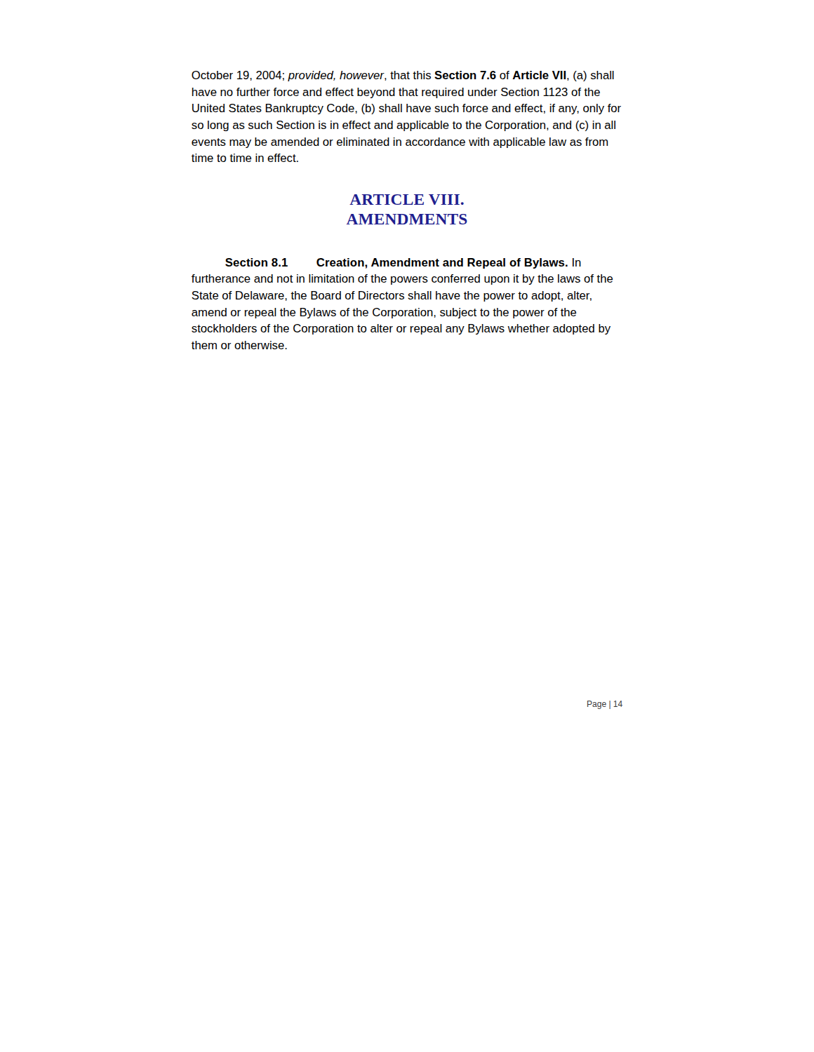October 19, 2004; provided, however, that this Section 7.6 of Article VII, (a) shall have no further force and effect beyond that required under Section 1123 of the United States Bankruptcy Code, (b) shall have such force and effect, if any, only for so long as such Section is in effect and applicable to the Corporation, and (c) in all events may be amended or eliminated in accordance with applicable law as from time to time in effect.
ARTICLE VIII.AMENDMENTS
Section 8.1 Creation, Amendment and Repeal of Bylaws. In furtherance and not in limitation of the powers conferred upon it by the laws of the State of Delaware, the Board of Directors shall have the power to adopt, alter, amend or repeal the Bylaws of the Corporation, subject to the power of the stockholders of the Corporation to alter or repeal any Bylaws whether adopted by them or otherwise.
Page | 14